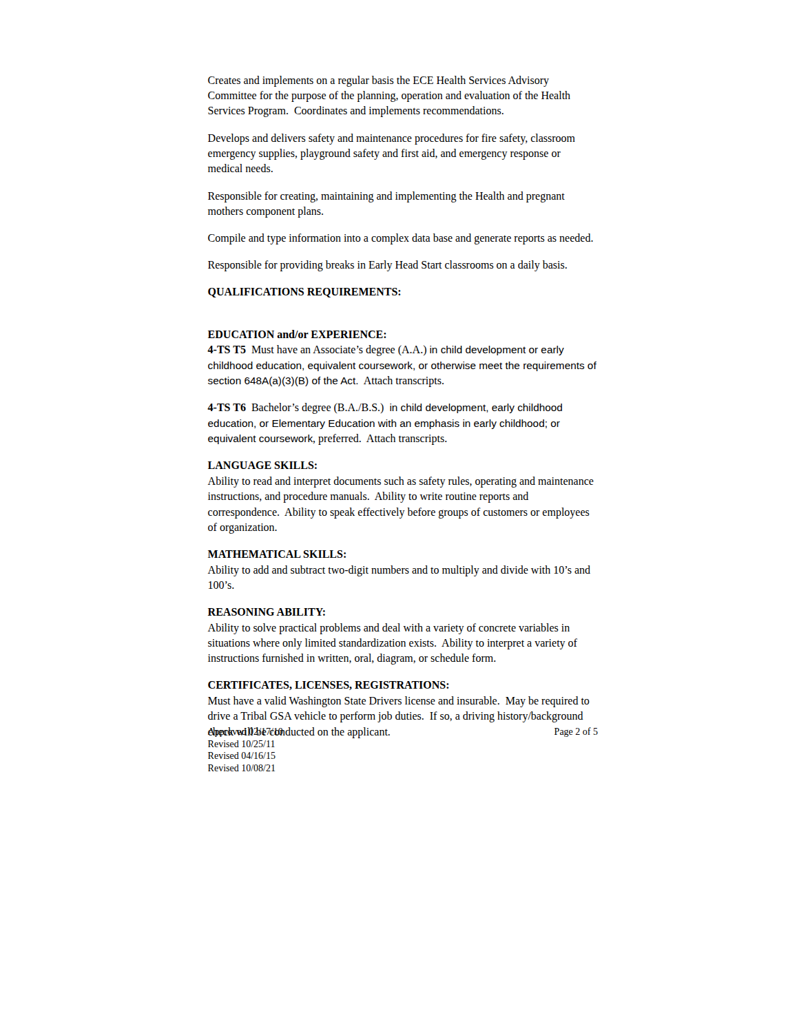Creates and implements on a regular basis the ECE Health Services Advisory Committee for the purpose of the planning, operation and evaluation of the Health Services Program. Coordinates and implements recommendations.
Develops and delivers safety and maintenance procedures for fire safety, classroom emergency supplies, playground safety and first aid, and emergency response or medical needs.
Responsible for creating, maintaining and implementing the Health and pregnant mothers component plans.
Compile and type information into a complex data base and generate reports as needed.
Responsible for providing breaks in Early Head Start classrooms on a daily basis.
QUALIFICATIONS REQUIREMENTS:
EDUCATION and/or EXPERIENCE:
4-TS T5 Must have an Associate’s degree (A.A.) in child development or early childhood education, equivalent coursework, or otherwise meet the requirements of section 648A(a)(3)(B) of the Act. Attach transcripts.
4-TS T6 Bachelor’s degree (B.A./B.S.) in child development, early childhood education, or Elementary Education with an emphasis in early childhood; or equivalent coursework, preferred. Attach transcripts.
LANGUAGE SKILLS:
Ability to read and interpret documents such as safety rules, operating and maintenance instructions, and procedure manuals. Ability to write routine reports and correspondence. Ability to speak effectively before groups of customers or employees of organization.
MATHEMATICAL SKILLS:
Ability to add and subtract two-digit numbers and to multiply and divide with 10’s and 100’s.
REASONING ABILITY:
Ability to solve practical problems and deal with a variety of concrete variables in situations where only limited standardization exists. Ability to interpret a variety of instructions furnished in written, oral, diagram, or schedule form.
CERTIFICATES, LICENSES, REGISTRATIONS:
Must have a valid Washington State Drivers license and insurable. May be required to drive a Tribal GSA vehicle to perform job duties. If so, a driving history/background check will be conducted on the applicant.
Approved 02/17/10
Revised 10/25/11
Revised 04/16/15
Revised 10/08/21
Page 2 of 5